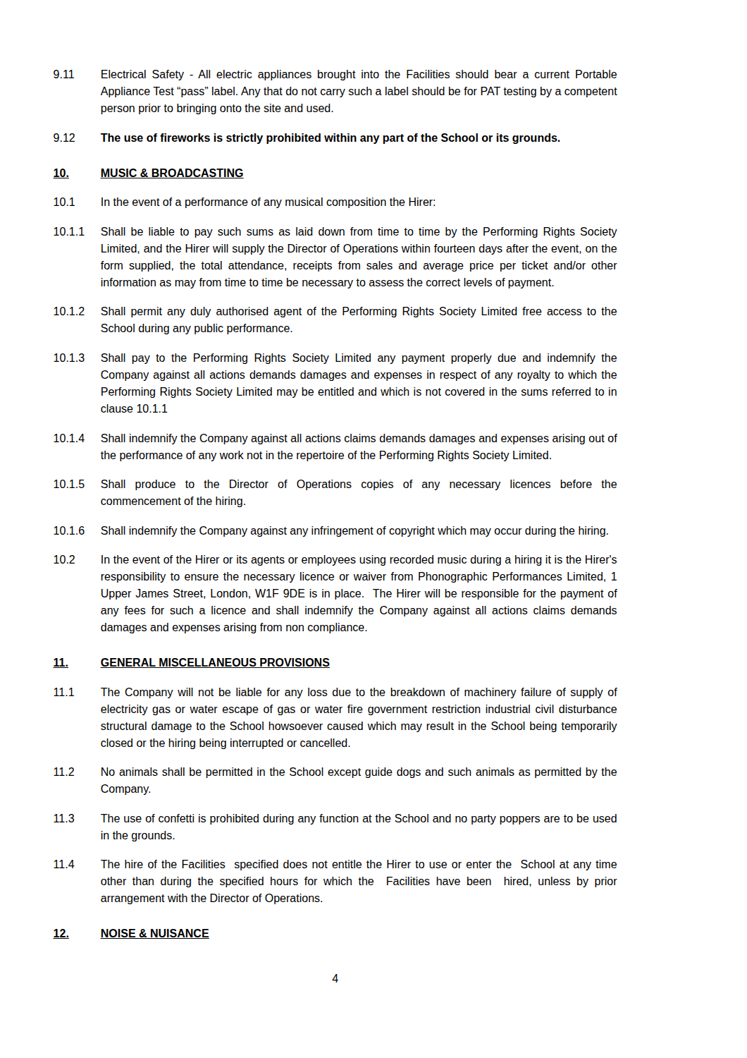9.11
Electrical Safety - All electric appliances brought into the Facilities should bear a current Portable Appliance Test “pass” label. Any that do not carry such a label should be for PAT testing by a competent person prior to bringing onto the site and used.
9.12
The use of fireworks is strictly prohibited within any part of the School or its grounds.
10. MUSIC & BROADCASTING
10.1
In the event of a performance of any musical composition the Hirer:
10.1.1
Shall be liable to pay such sums as laid down from time to time by the Performing Rights Society Limited, and the Hirer will supply the Director of Operations within fourteen days after the event, on the form supplied, the total attendance, receipts from sales and average price per ticket and/or other information as may from time to time be necessary to assess the correct levels of payment.
10.1.2
Shall permit any duly authorised agent of the Performing Rights Society Limited free access to the School during any public performance.
10.1.3
Shall pay to the Performing Rights Society Limited any payment properly due and indemnify the Company against all actions demands damages and expenses in respect of any royalty to which the Performing Rights Society Limited may be entitled and which is not covered in the sums referred to in clause 10.1.1
10.1.4
Shall indemnify the Company against all actions claims demands damages and expenses arising out of the performance of any work not in the repertoire of the Performing Rights Society Limited.
10.1.5
Shall produce to the Director of Operations copies of any necessary licences before the commencement of the hiring.
10.1.6
Shall indemnify the Company against any infringement of copyright which may occur during the hiring.
10.2
In the event of the Hirer or its agents or employees using recorded music during a hiring it is the Hirer's responsibility to ensure the necessary licence or waiver from Phonographic Performances Limited, 1 Upper James Street, London, W1F 9DE is in place. The Hirer will be responsible for the payment of any fees for such a licence and shall indemnify the Company against all actions claims demands damages and expenses arising from non compliance.
11. GENERAL MISCELLANEOUS PROVISIONS
11.1
The Company will not be liable for any loss due to the breakdown of machinery failure of supply of electricity gas or water escape of gas or water fire government restriction industrial civil disturbance structural damage to the School howsoever caused which may result in the School being temporarily closed or the hiring being interrupted or cancelled.
11.2
No animals shall be permitted in the School except guide dogs and such animals as permitted by the Company.
11.3
The use of confetti is prohibited during any function at the School and no party poppers are to be used in the grounds.
11.4
The hire of the Facilities specified does not entitle the Hirer to use or enter the School at any time other than during the specified hours for which the Facilities have been hired, unless by prior arrangement with the Director of Operations.
12. NOISE & NUISANCE
4